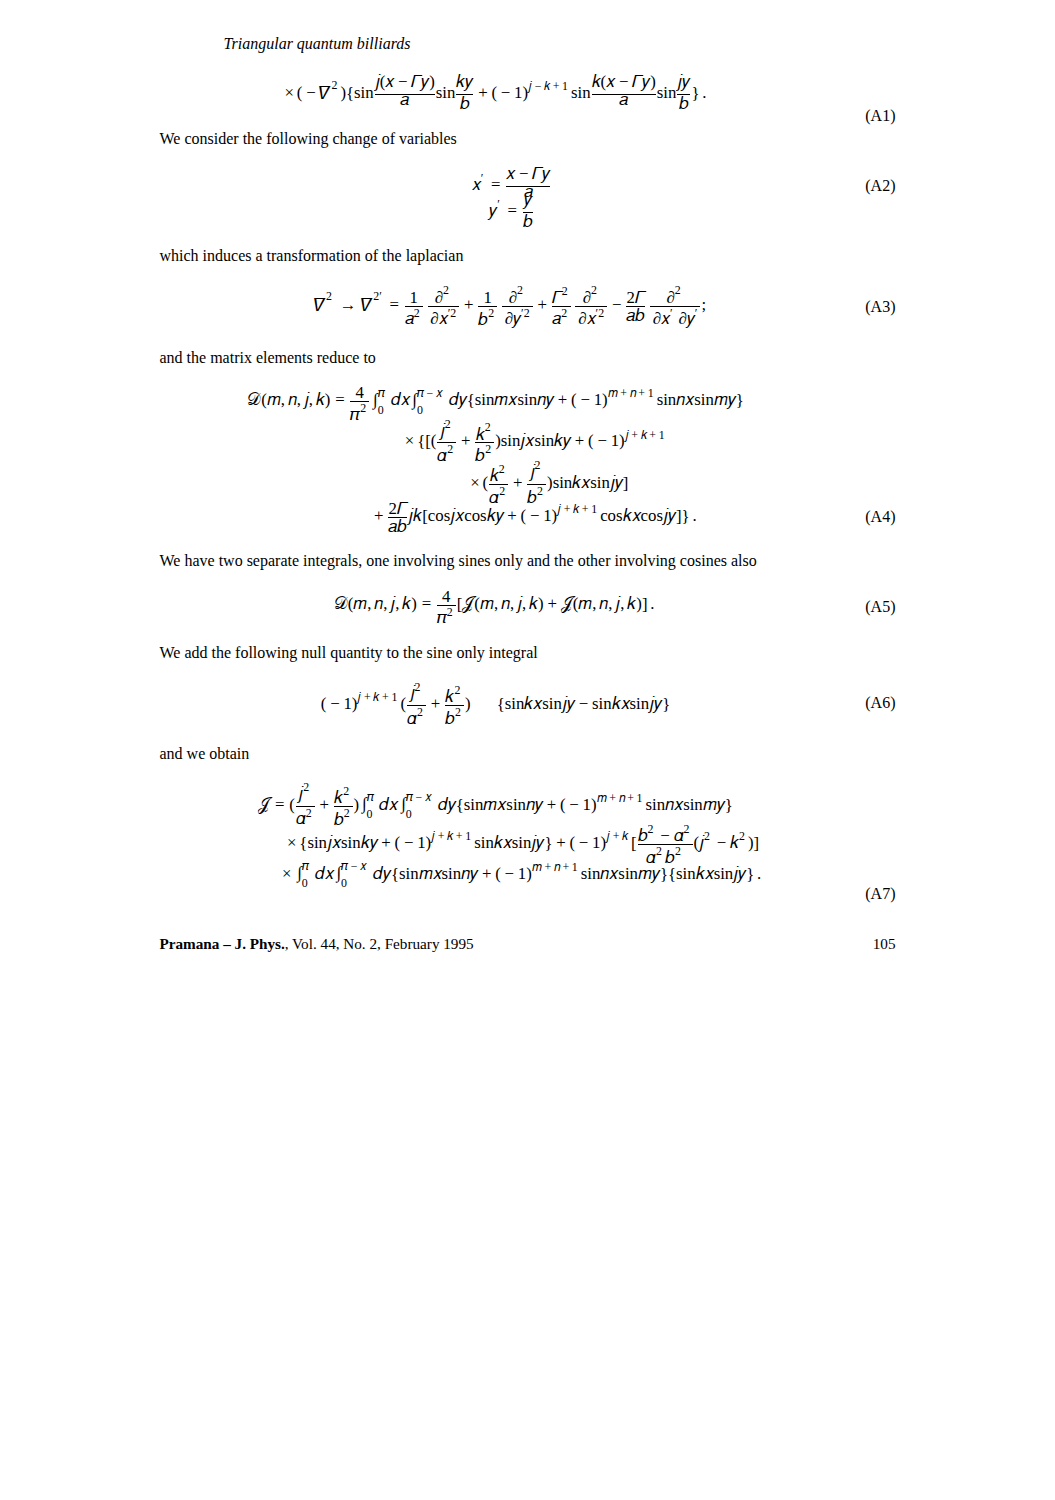Triangular quantum billiards
× ( − ∇2 ) { sin j(x−Γy) a sin kyb + (−1) j−k+1 sin k(x−Γy) a sin jyb } .
(A1)
We consider the following change of variables
x′ = x−Γy a y′ = yb
(A2)
which induces a transformation of the laplacian
∇2 → ∇2′ = 1a2 ∂2∂x′2 + 1b2 ∂2∂y′2 + Γ2a2 ∂2∂x′2 − 2Γab ∂2∂x′∂y′ ;
(A3)
and the matrix elements reduce to
𝒟 (m,n,j,k) = 4π2 ∫0π dx ∫0π−x dy { sinmxsinny + (−1) m+n+1 sinnxsinmy }     × { [ ( j2α2 + k2b2 ) sinjxsinky + (−1) j+k+1      × ( k2α2 + j2b2 ) sinkxsinjy ]     + 2Γab jk [ cosjxcosky + (−1) j+k+1 coskxcosjy ] } .
(A4)
We have two separate integrals, one involving sines only and the other involving cosines also
𝒟 (m,n,j,k) = 4π2 [ 𝒥 (m,n,j,k) + 𝒥 (m,n,j,k) ] .
(A5)
We add the following null quantity to the sine only integral
(−1) j+k+1 ( j2α2 + k2b2 )   { sinkxsinjy − sinkxsinjy }
(A6)
and we obtain
𝒥 = ( j2α2 + k2b2 ) ∫0π dx ∫0π−x dy { sinmxsinny + (−1) m+n+1 sinnxsinmy }    × { sinjxsinky + (−1) j+k+1 sinkxsinjy } + (−1) j+k [ b2−α2 α2b2 (j2−k2) ]    × ∫0π dx ∫0π−x dy { sinmxsinny + (−1) m+n+1 sinnxsinmy } { sinkxsinjy } .
(A7)
Pramana – J. Phys., Vol. 44, No. 2, February 1995 105